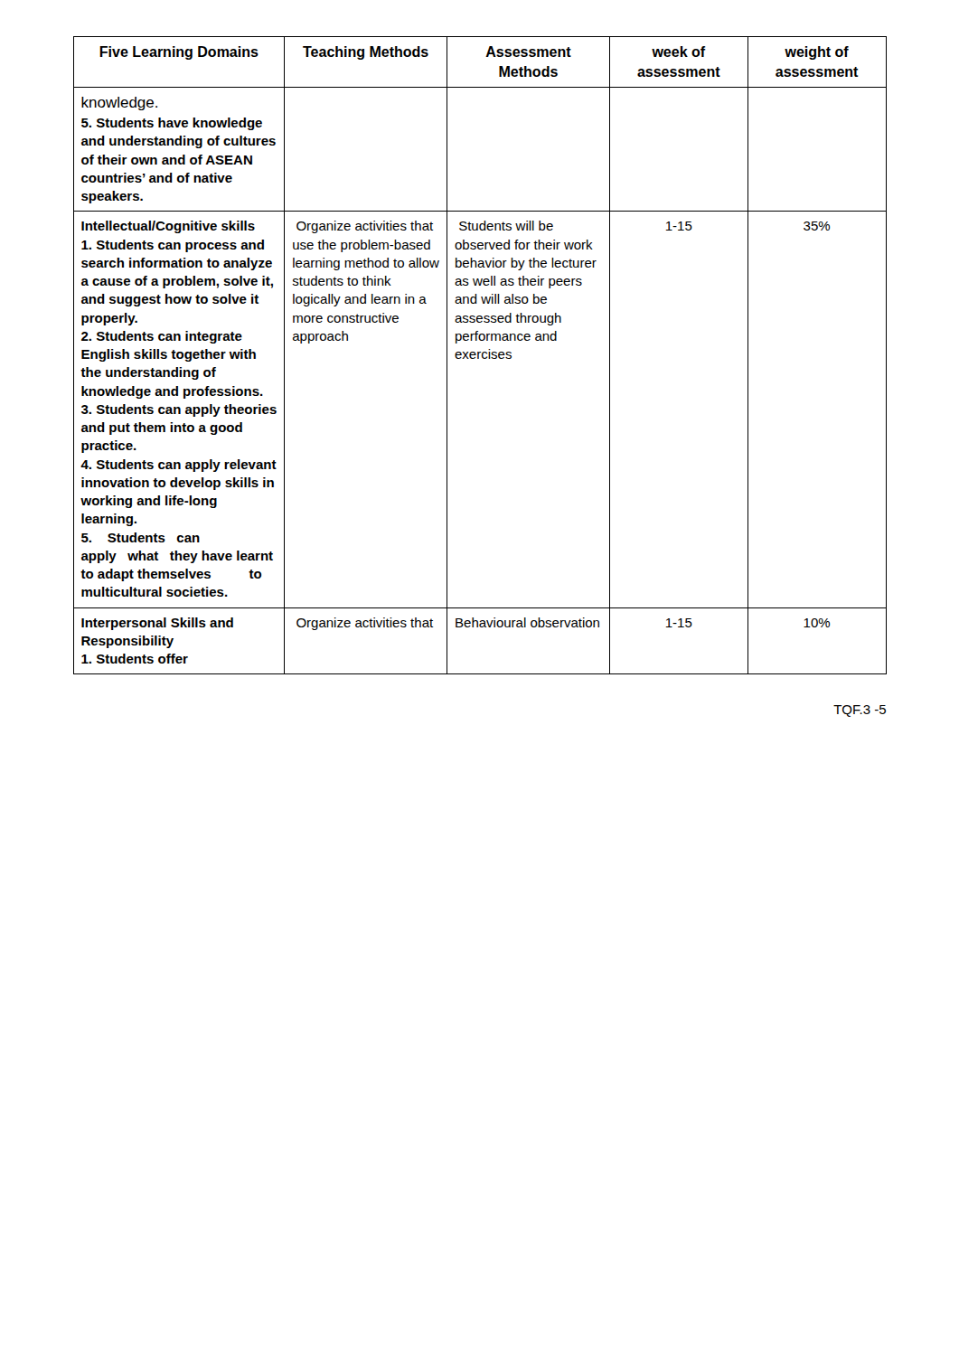| Five Learning Domains | Teaching Methods | Assessment Methods | week of assessment | weight of assessment |
| --- | --- | --- | --- | --- |
| knowledge. 5. Students have knowledge and understanding of cultures of their own and of ASEAN countries’ and of native speakers. | | | | |
| Intellectual/Cognitive skills 1. Students can process and search information to analyze a cause of a problem, solve it, and suggest how to solve it properly. 2. Students can integrate English skills together with the understanding of knowledge and professions. 3. Students can apply theories and put them into a good practice. 4. Students can apply relevant innovation to develop skills in working and life-long learning. 5. Students can apply what they have learnt to adapt themselves to multicultural societies. | Organize activities that use the problem-based learning method to allow students to think logically and learn in a more constructive approach | Students will be observed for their work behavior by the lecturer as well as their peers and will also be assessed through performance and exercises | 1-15 | 35% |
| Interpersonal Skills and Responsibility 1. Students offer | Organize activities that | Behavioural observation | 1-15 | 10% |
TQF.3 -5